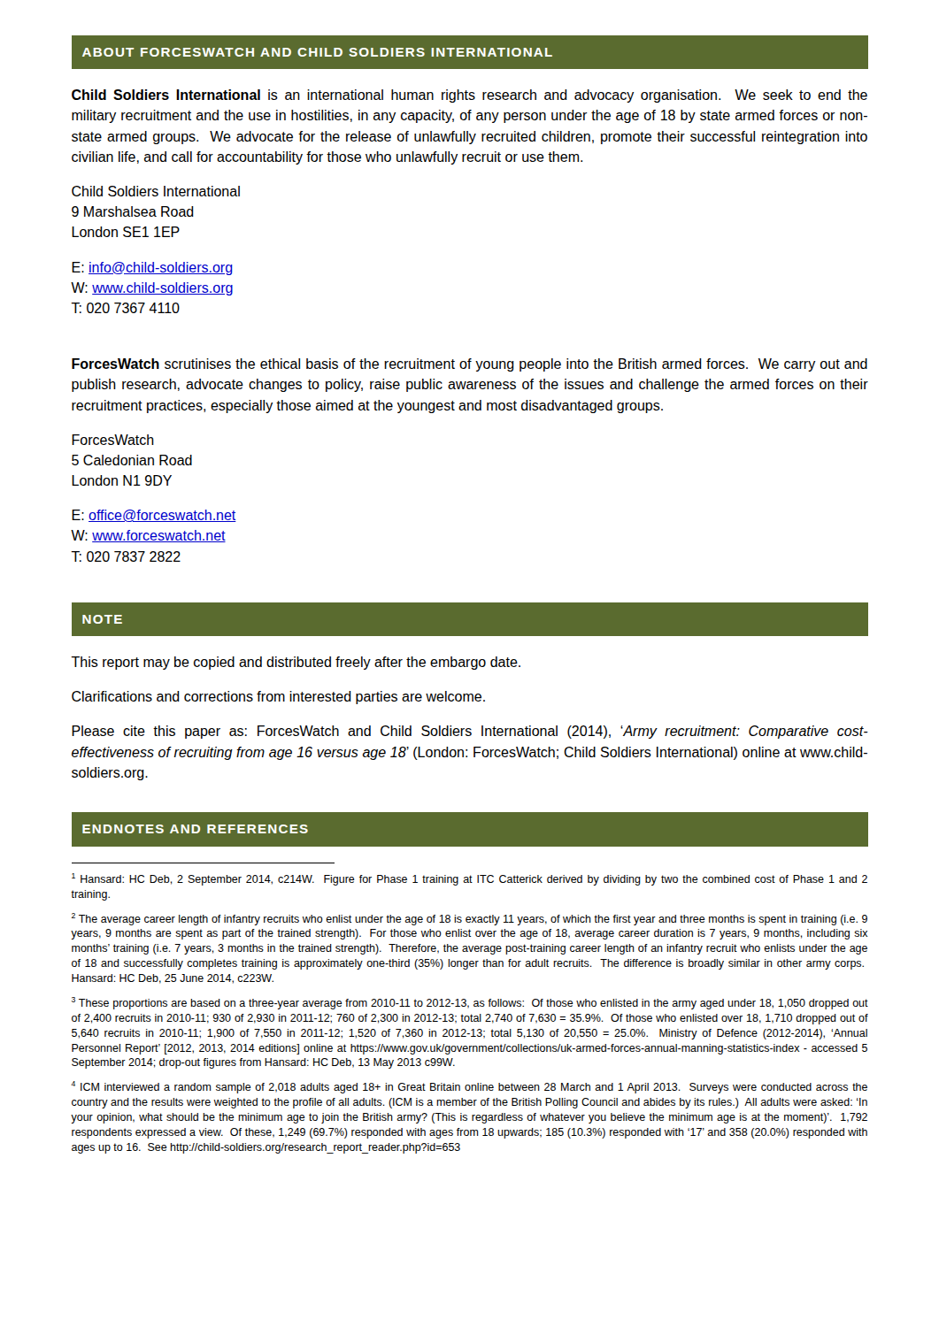About ForcesWatch and Child Soldiers International
Child Soldiers International is an international human rights research and advocacy organisation. We seek to end the military recruitment and the use in hostilities, in any capacity, of any person under the age of 18 by state armed forces or non-state armed groups. We advocate for the release of unlawfully recruited children, promote their successful reintegration into civilian life, and call for accountability for those who unlawfully recruit or use them.
Child Soldiers International
9 Marshalsea Road
London SE1 1EP
E: info@child-soldiers.org
W: www.child-soldiers.org
T: 020 7367 4110
ForcesWatch scrutinises the ethical basis of the recruitment of young people into the British armed forces. We carry out and publish research, advocate changes to policy, raise public awareness of the issues and challenge the armed forces on their recruitment practices, especially those aimed at the youngest and most disadvantaged groups.
ForcesWatch
5 Caledonian Road
London N1 9DY
E: office@forceswatch.net
W: www.forceswatch.net
T: 020 7837 2822
Note
This report may be copied and distributed freely after the embargo date.
Clarifications and corrections from interested parties are welcome.
Please cite this paper as: ForcesWatch and Child Soldiers International (2014), ‘Army recruitment: Comparative cost-effectiveness of recruiting from age 16 versus age 18’ (London: ForcesWatch; Child Soldiers International) online at www.child-soldiers.org.
Endnotes and References
1 Hansard: HC Deb, 2 September 2014, c214W. Figure for Phase 1 training at ITC Catterick derived by dividing by two the combined cost of Phase 1 and 2 training.
2 The average career length of infantry recruits who enlist under the age of 18 is exactly 11 years, of which the first year and three months is spent in training (i.e. 9 years, 9 months are spent as part of the trained strength). For those who enlist over the age of 18, average career duration is 7 years, 9 months, including six months’ training (i.e. 7 years, 3 months in the trained strength). Therefore, the average post-training career length of an infantry recruit who enlists under the age of 18 and successfully completes training is approximately one-third (35%) longer than for adult recruits. The difference is broadly similar in other army corps. Hansard: HC Deb, 25 June 2014, c223W.
3 These proportions are based on a three-year average from 2010-11 to 2012-13, as follows: Of those who enlisted in the army aged under 18, 1,050 dropped out of 2,400 recruits in 2010-11; 930 of 2,930 in 2011-12; 760 of 2,300 in 2012-13; total 2,740 of 7,630 = 35.9%. Of those who enlisted over 18, 1,710 dropped out of 5,640 recruits in 2010-11; 1,900 of 7,550 in 2011-12; 1,520 of 7,360 in 2012-13; total 5,130 of 20,550 = 25.0%. Ministry of Defence (2012-2014), ‘Annual Personnel Report’ [2012, 2013, 2014 editions] online at https://www.gov.uk/government/collections/uk-armed-forces-annual-manning-statistics-index - accessed 5 September 2014; drop-out figures from Hansard: HC Deb, 13 May 2013 c99W.
4 ICM interviewed a random sample of 2,018 adults aged 18+ in Great Britain online between 28 March and 1 April 2013. Surveys were conducted across the country and the results were weighted to the profile of all adults. (ICM is a member of the British Polling Council and abides by its rules.) All adults were asked: ‘In your opinion, what should be the minimum age to join the British army? (This is regardless of whatever you believe the minimum age is at the moment)’. 1,792 respondents expressed a view. Of these, 1,249 (69.7%) responded with ages from 18 upwards; 185 (10.3%) responded with ‘17’ and 358 (20.0%) responded with ages up to 16. See http://child-soldiers.org/research_report_reader.php?id=653